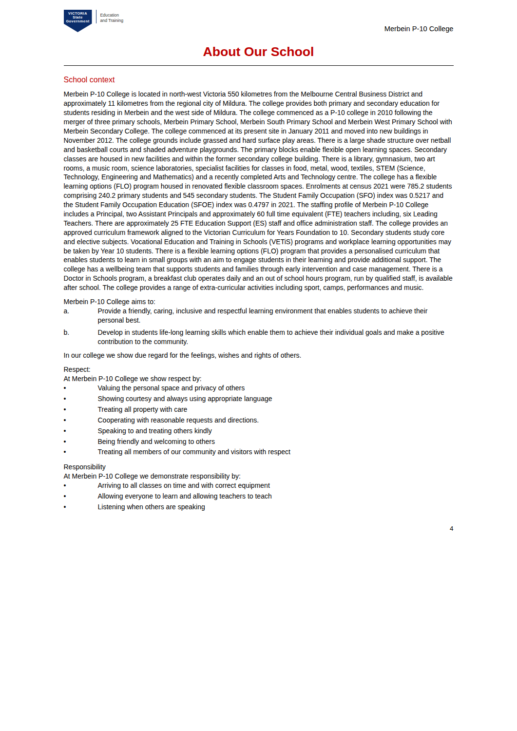VICTORIA
State
Government
Education
and Training
Merbein P-10 College
About Our School
School context
Merbein P-10 College is located in north-west Victoria 550 kilometres from the Melbourne Central Business District and approximately 11 kilometres from the regional city of Mildura. The college provides both primary and secondary education for students residing in Merbein and the west side of Mildura. The college commenced as a P-10 college in 2010 following the merger of three primary schools, Merbein Primary School, Merbein South Primary School and Merbein West Primary School with Merbein Secondary College. The college commenced at its present site in January 2011 and moved into new buildings in November 2012. The college grounds include grassed and hard surface play areas. There is a large shade structure over netball and basketball courts and shaded adventure playgrounds. The primary blocks enable flexible open learning spaces. Secondary classes are housed in new facilities and within the former secondary college building. There is a library, gymnasium, two art rooms, a music room, science laboratories, specialist facilities for classes in food, metal, wood, textiles, STEM (Science, Technology, Engineering and Mathematics) and a recently completed Arts and Technology centre. The college has a flexible learning options (FLO) program housed in renovated flexible classroom spaces. Enrolments at census 2021 were 785.2 students comprising 240.2 primary students and 545 secondary students. The Student Family Occupation (SFO) index was 0.5217 and the Student Family Occupation Education (SFOE) index was 0.4797 in 2021. The staffing profile of Merbein P-10 College includes a Principal, two Assistant Principals and approximately 60 full time equivalent (FTE) teachers including, six Leading Teachers. There are approximately 25 FTE Education Support (ES) staff and office administration staff. The college provides an approved curriculum framework aligned to the Victorian Curriculum for Years Foundation to 10. Secondary students study core and elective subjects. Vocational Education and Training in Schools (VETiS) programs and workplace learning opportunities may be taken by Year 10 students. There is a flexible learning options (FLO) program that provides a personalised curriculum that enables students to learn in small groups with an aim to engage students in their learning and provide additional support. The college has a wellbeing team that supports students and families through early intervention and case management. There is a Doctor in Schools program, a breakfast club operates daily and an out of school hours program, run by qualified staff, is available after school. The college provides a range of extra-curricular activities including sport, camps, performances and music.
Merbein P-10 College aims to:
a. Provide a friendly, caring, inclusive and respectful learning environment that enables students to achieve their personal best.
b. Develop in students life-long learning skills which enable them to achieve their individual goals and make a positive contribution to the community.
In our college we show due regard for the feelings, wishes and rights of others.
Respect:
At Merbein P-10 College we show respect by:
•Valuing the personal space and privacy of others
•Showing courtesy and always using appropriate language
•Treating all property with care
•Cooperating with reasonable requests and directions.
•Speaking to and treating others kindly
•Being friendly and welcoming to others
•Treating all members of our community and visitors with respect
Responsibility
At Merbein P-10 College we demonstrate responsibility by:
•Arriving to all classes on time and with correct equipment
•Allowing everyone to learn and allowing teachers to teach
•Listening when others are speaking
4